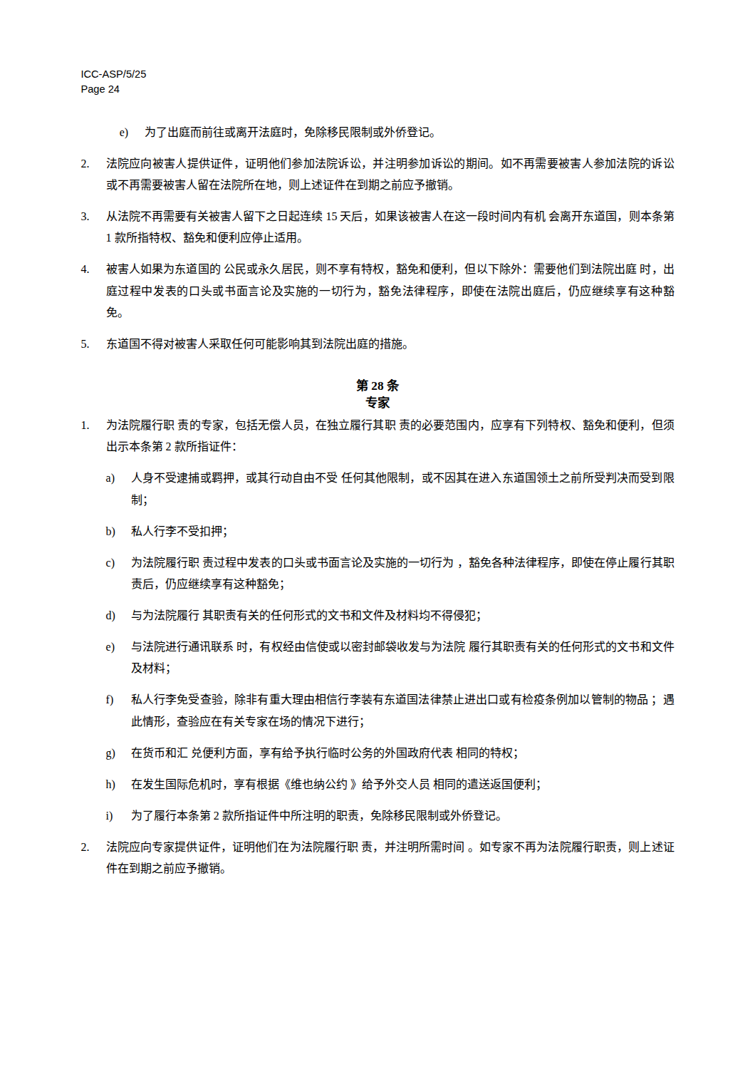ICC-ASP/5/25
Page 24
e) 为了出庭而前往或离开法庭时，免除移民限制或外侨登记。
2. 法院应向被害人提供证件，证明他们参加法院诉讼，并注明参加诉讼的期间。如不再需要被害人参加法院的诉讼或不再需要被害人留在法院所在地，则上述证件在到期之前应予撤销。
3. 从法院不再需要有关被害人留下之日起连续 15 天后，如果该被害人在这一段时间内有机 会离开东道国，则本条第 1 款所指特权、豁免和便利应停止适用。
4. 被害人如果为东道国的 公民或永久居民，则不享有特权，豁免和便利，但以下除外：需要他们到法院出庭 时，出庭过程中发表的口头或书面言论及实施的一切行为，豁免法律程序，即使在法院出庭后，仍应继续享有这种豁免。
5. 东道国不得对被害人采取任何可能影响其到法院出庭的措施。
第 28 条专家
1. 为法院履行职 责的专家，包括无偿人员，在独立履行其职 责的必要范围内，应享有下列特权、豁免和便利，但须出示本条第 2 款所指证件：
a) 人身不受逮捕或羁押，或其行动自由不受 任何其他限制，或不因其在进入东道国领土之前所受判决而受到限制；
b) 私人行李不受扣押；
c) 为法院履行职 责过程中发表的口头或书面言论及实施的一切行为 ，豁免各种法律程序，即使在停止履行其职责后，仍应继续享有这种豁免；
d) 与为法院履行 其职责有关的任何形式的文书和文件及材料均不得侵犯；
e) 与法院进行通讯联系 时，有权经由信使或以密封邮袋收发与为法院 履行其职责有关的任何形式的文书和文件及材料；
f) 私人行李免受查验，除非有重大理由相信行李装有东道国法律禁止进出口或有检疫条例加以管制的物品 ；遇此情形，查验应在有关专家在场的情况下进行；
g) 在货币和汇 兑便利方面，享有给予执行临时公务的外国政府代表 相同的特权；
h) 在发生国际危机时，享有根据《维也纳公约 》给予外交人员 相同的遣送返国便利；
i) 为了履行本条第 2 款所指证件中所注明的职责，免除移民限制或外侨登记。
2. 法院应向专家提供证件，证明他们在为法院履行职 责，并注明所需时间 。如专家不再为法院履行职责，则上述证件在到期之前应予撤销。